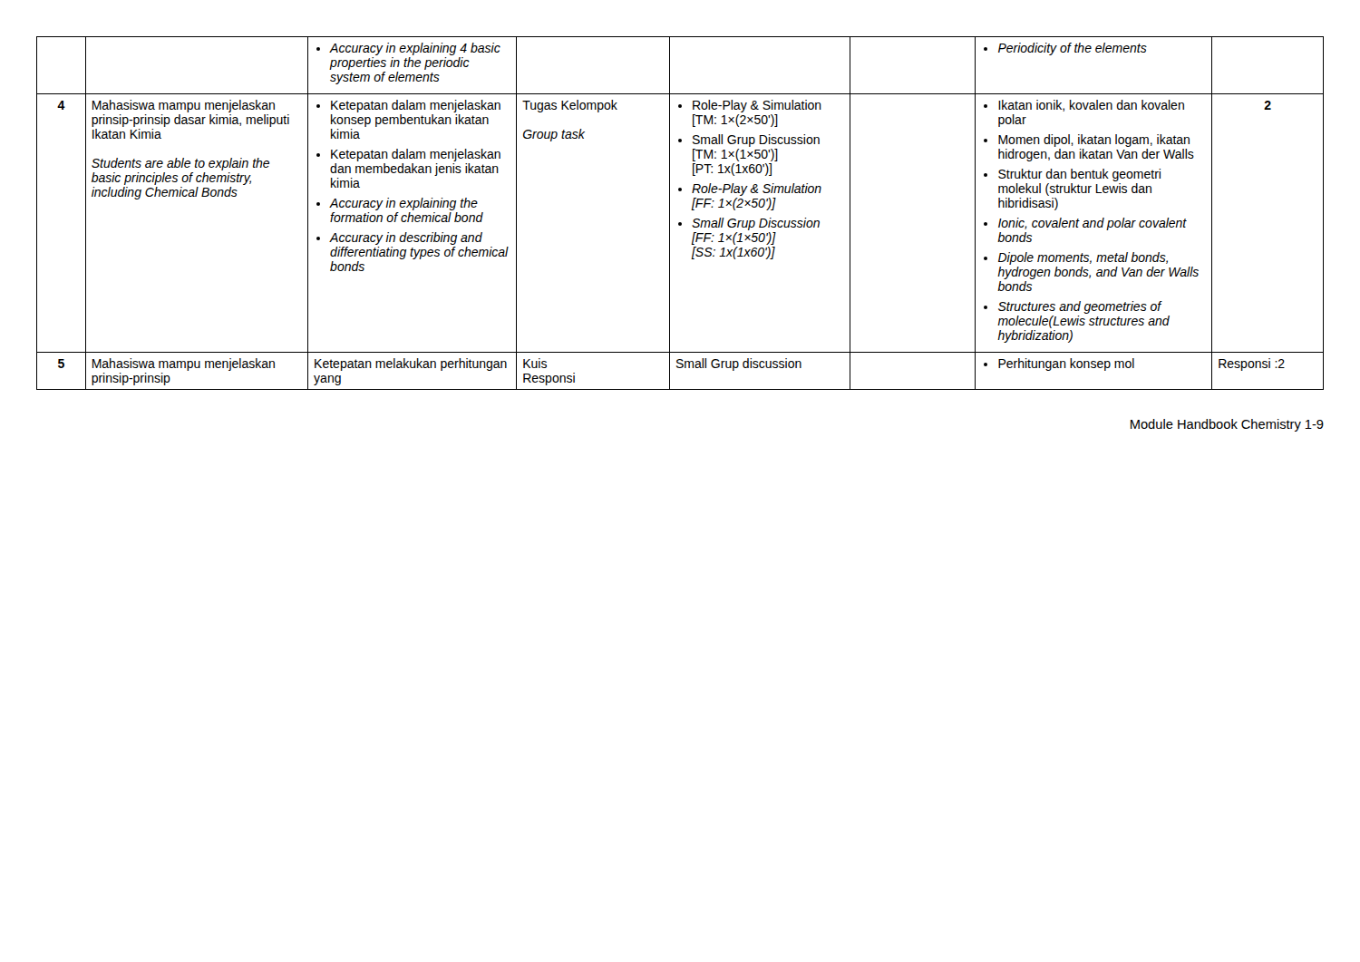| | | Accuracy in explaining 4 basic properties in the periodic system of elements | | | | Periodicity of the elements | |
| 4 | Mahasiswa mampu menjelaskan prinsip-prinsip dasar kimia, meliputi Ikatan Kimia Students are able to explain the basic principles of chemistry, including Chemical Bonds | Ketepatan dalam menjelaskan konsep pembentukan ikatan kimia Ketepatan dalam menjelaskan dan membedakan jenis ikatan kimia Accuracy in explaining the formation of chemical bond Accuracy in describing and differentiating types of chemical bonds | Tugas Kelompok Group task | Role-Play & Simulation [TM: 1×(2×50')] Small Grup Discussion [TM: 1×(1×50')] [PT: 1x(1x60')] Role-Play & Simulation [FF: 1×(2×50')] Small Grup Discussion [FF: 1×(1×50')] [SS: 1x(1x60')] | | Ikatan ionik, kovalen dan kovalen polar Momen dipol, ikatan logam, ikatan hidrogen, dan ikatan Van der Walls Struktur dan bentuk geometri molekul (struktur Lewis dan hibridisasi) Ionic, covalent and polar covalent bonds Dipole moments, metal bonds, hydrogen bonds, and Van der Walls bonds Structures and geometries of molecule(Lewis structures and hybridization) | 2 |
| 5 | Mahasiswa mampu menjelaskan prinsip-prinsip | Ketepatan melakukan perhitungan yang | Kuis Responsi | Small Grup discussion | | Perhitungan konsep mol | Responsi :2 |
Module Handbook Chemistry 1-9